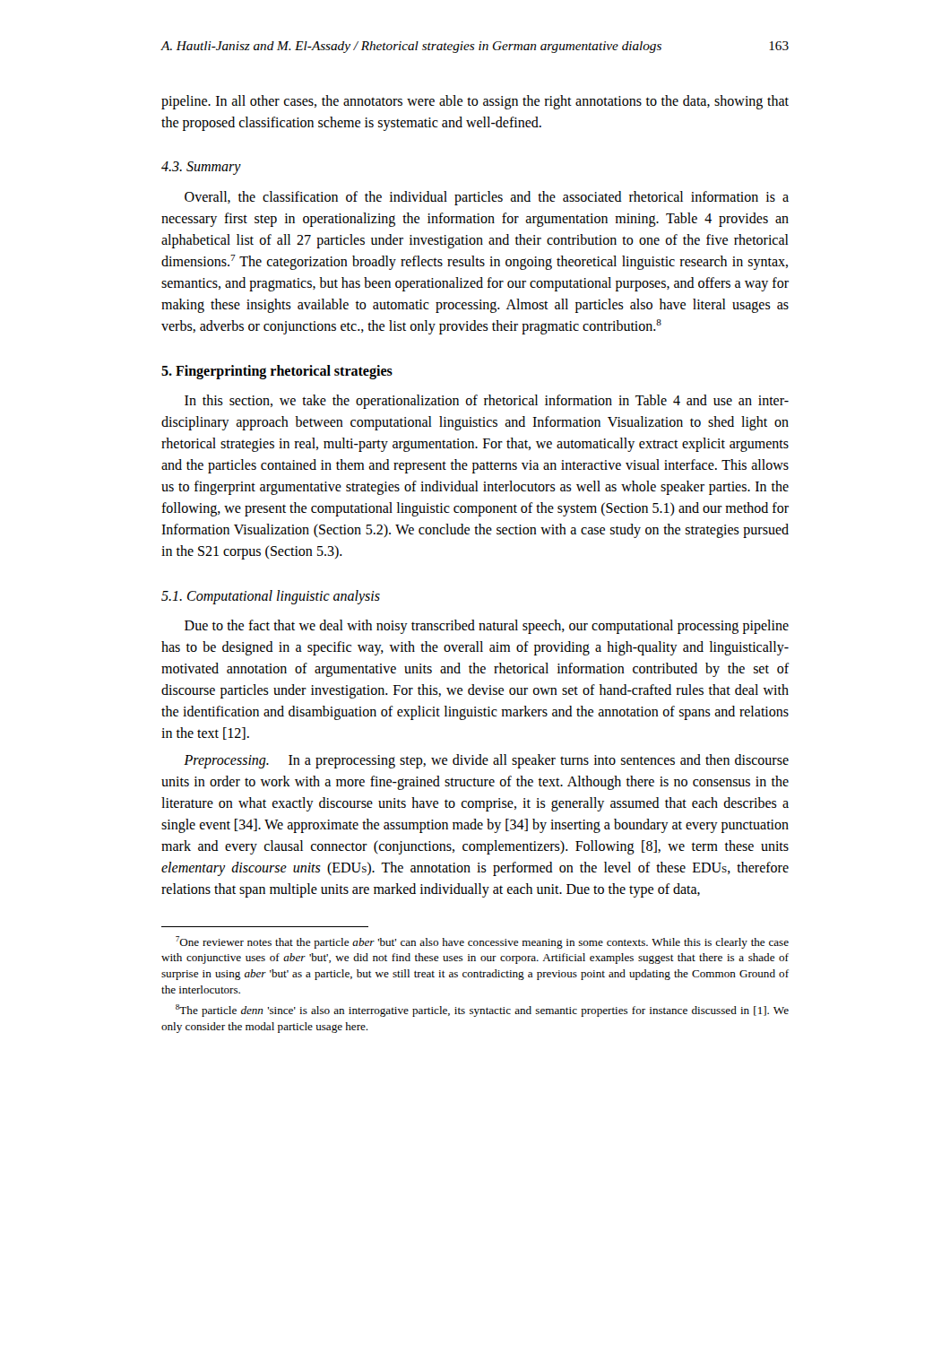A. Hautli-Janisz and M. El-Assady / Rhetorical strategies in German argumentative dialogs 163
pipeline. In all other cases, the annotators were able to assign the right annotations to the data, showing that the proposed classification scheme is systematic and well-defined.
4.3. Summary
Overall, the classification of the individual particles and the associated rhetorical information is a necessary first step in operationalizing the information for argumentation mining. Table 4 provides an alphabetical list of all 27 particles under investigation and their contribution to one of the five rhetorical dimensions.7 The categorization broadly reflects results in ongoing theoretical linguistic research in syntax, semantics, and pragmatics, but has been operationalized for our computational purposes, and offers a way for making these insights available to automatic processing. Almost all particles also have literal usages as verbs, adverbs or conjunctions etc., the list only provides their pragmatic contribution.8
5. Fingerprinting rhetorical strategies
In this section, we take the operationalization of rhetorical information in Table 4 and use an inter-disciplinary approach between computational linguistics and Information Visualization to shed light on rhetorical strategies in real, multi-party argumentation. For that, we automatically extract explicit arguments and the particles contained in them and represent the patterns via an interactive visual interface. This allows us to fingerprint argumentative strategies of individual interlocutors as well as whole speaker parties. In the following, we present the computational linguistic component of the system (Section 5.1) and our method for Information Visualization (Section 5.2). We conclude the section with a case study on the strategies pursued in the S21 corpus (Section 5.3).
5.1. Computational linguistic analysis
Due to the fact that we deal with noisy transcribed natural speech, our computational processing pipeline has to be designed in a specific way, with the overall aim of providing a high-quality and linguistically-motivated annotation of argumentative units and the rhetorical information contributed by the set of discourse particles under investigation. For this, we devise our own set of hand-crafted rules that deal with the identification and disambiguation of explicit linguistic markers and the annotation of spans and relations in the text [12].
Preprocessing. In a preprocessing step, we divide all speaker turns into sentences and then discourse units in order to work with a more fine-grained structure of the text. Although there is no consensus in the literature on what exactly discourse units have to comprise, it is generally assumed that each describes a single event [34]. We approximate the assumption made by [34] by inserting a boundary at every punctuation mark and every clausal connector (conjunctions, complementizers). Following [8], we term these units elementary discourse units (EDUs). The annotation is performed on the level of these EDUs, therefore relations that span multiple units are marked individually at each unit. Due to the type of data,
7One reviewer notes that the particle aber 'but' can also have concessive meaning in some contexts. While this is clearly the case with conjunctive uses of aber 'but', we did not find these uses in our corpora. Artificial examples suggest that there is a shade of surprise in using aber 'but' as a particle, but we still treat it as contradicting a previous point and updating the Common Ground of the interlocutors.
8The particle denn 'since' is also an interrogative particle, its syntactic and semantic properties for instance discussed in [1]. We only consider the modal particle usage here.